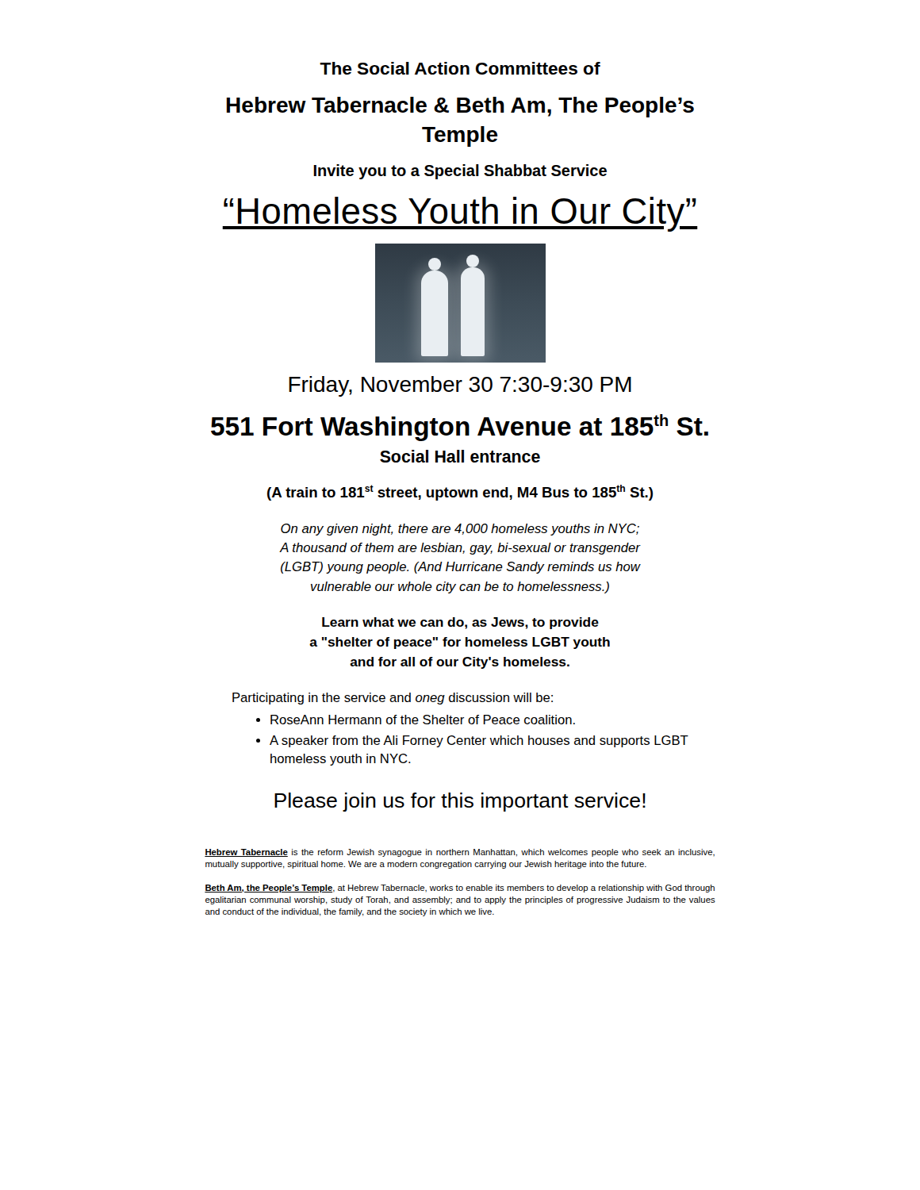The Social Action Committees of
Hebrew Tabernacle & Beth Am, The People’s Temple
Invite you to a Special Shabbat Service
“Homeless Youth in Our City”
Friday, November 30 7:30-9:30 PM
551 Fort Washington Avenue at 185th St.
Social Hall entrance
(A train to 181st street, uptown end, M4 Bus to 185th St.)
On any given night, there are 4,000 homeless youths in NYC;
A thousand of them are lesbian, gay, bi-sexual or transgender
(LGBT) young people. (And Hurricane Sandy reminds us how
vulnerable our whole city can be to homelessness.)
Learn what we can do, as Jews, to provide
a "shelter of peace" for homeless LGBT youth
and for all of our City's homeless.
Participating in the service and oneg discussion will be:
RoseAnn Hermann of the Shelter of Peace coalition.
A speaker from the Ali Forney Center which houses and supports LGBT homeless youth in NYC.
Please join us for this important service!
Hebrew Tabernacle is the reform Jewish synagogue in northern Manhattan, which welcomes people who seek an inclusive, mutually supportive, spiritual home. We are a modern congregation carrying our Jewish heritage into the future.
Beth Am, the People’s Temple, at Hebrew Tabernacle, works to enable its members to develop a relationship with God through egalitarian communal worship, study of Torah, and assembly; and to apply the principles of progressive Judaism to the values and conduct of the individual, the family, and the society in which we live.